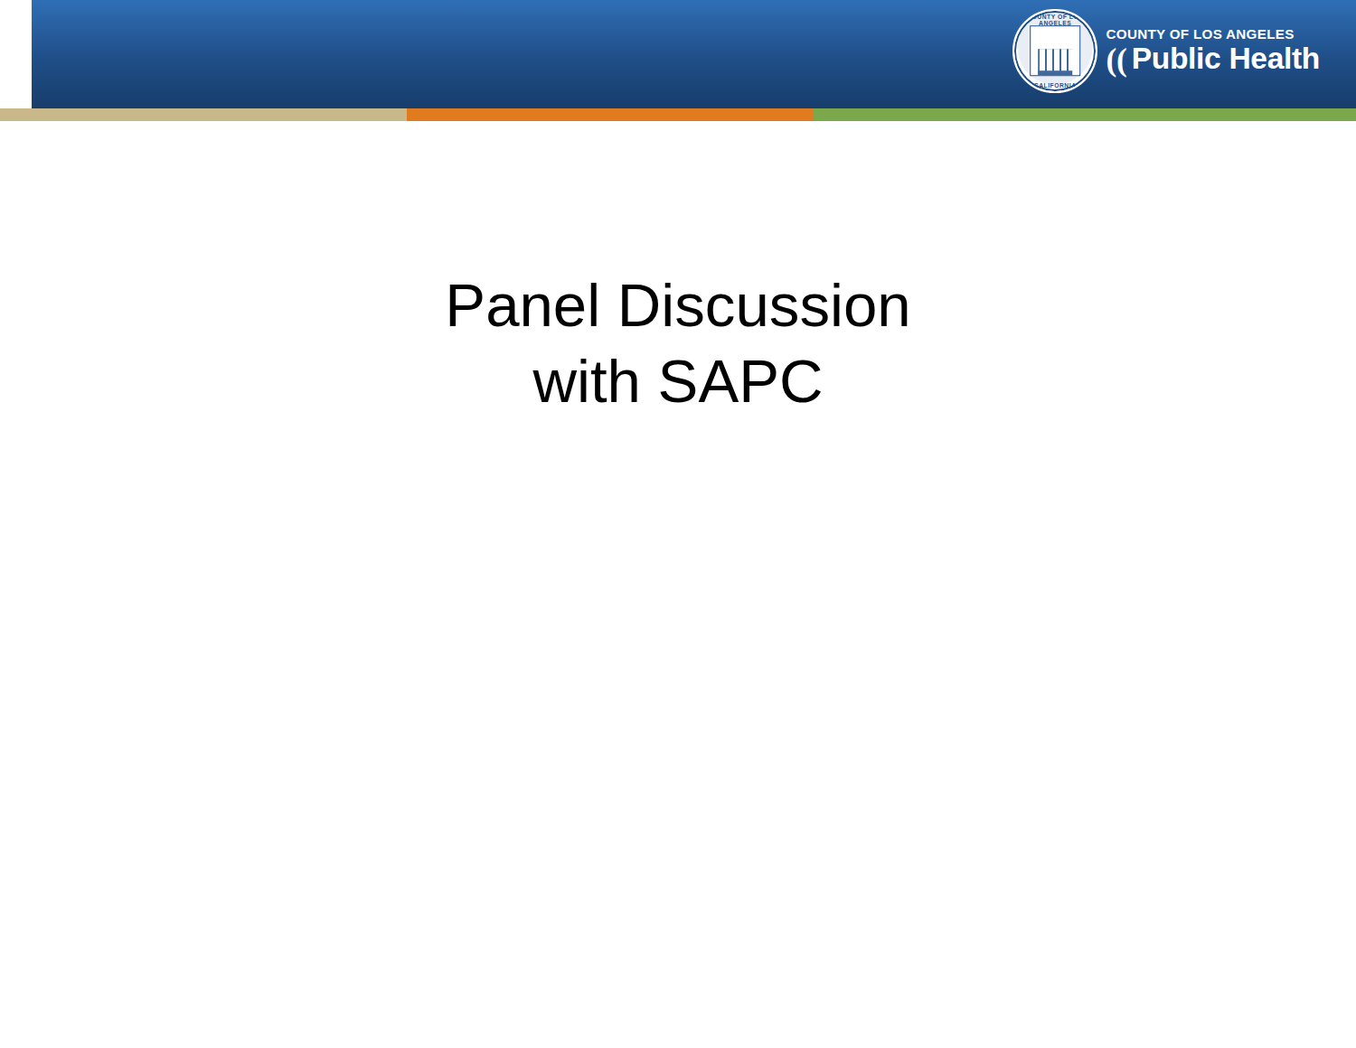County of Los Angeles California
County of Los Angeles ((Public Health
Panel Discussion with SAPC